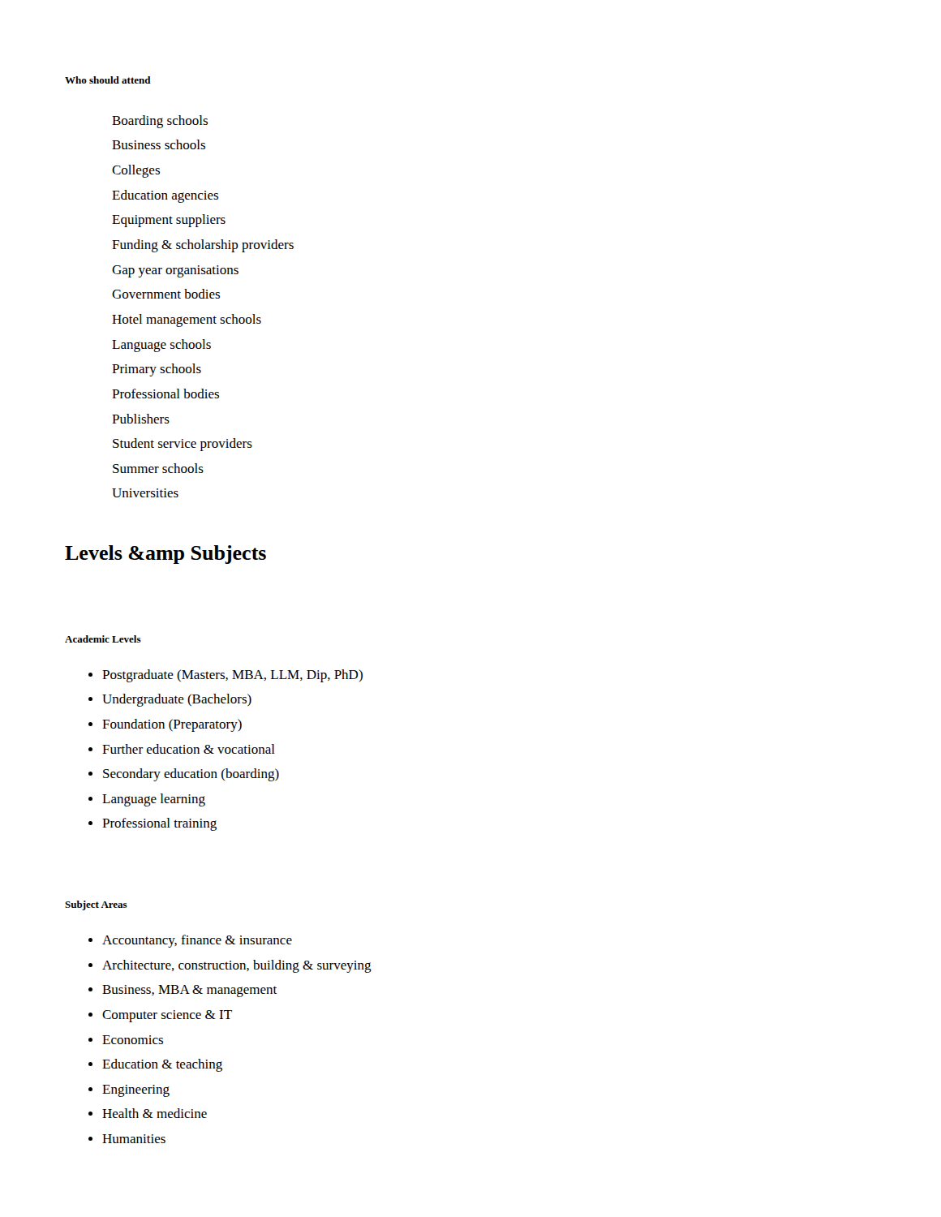Who should attend
Boarding schools
Business schools
Colleges
Education agencies
Equipment suppliers
Funding & scholarship providers
Gap year organisations
Government bodies
Hotel management schools
Language schools
Primary schools
Professional bodies
Publishers
Student service providers
Summer schools
Universities
Levels &amp Subjects
Academic Levels
Postgraduate (Masters, MBA, LLM, Dip, PhD)
Undergraduate (Bachelors)
Foundation (Preparatory)
Further education & vocational
Secondary education (boarding)
Language learning
Professional training
Subject Areas
Accountancy, finance & insurance
Architecture, construction, building & surveying
Business, MBA & management
Computer science & IT
Economics
Education & teaching
Engineering
Health & medicine
Humanities